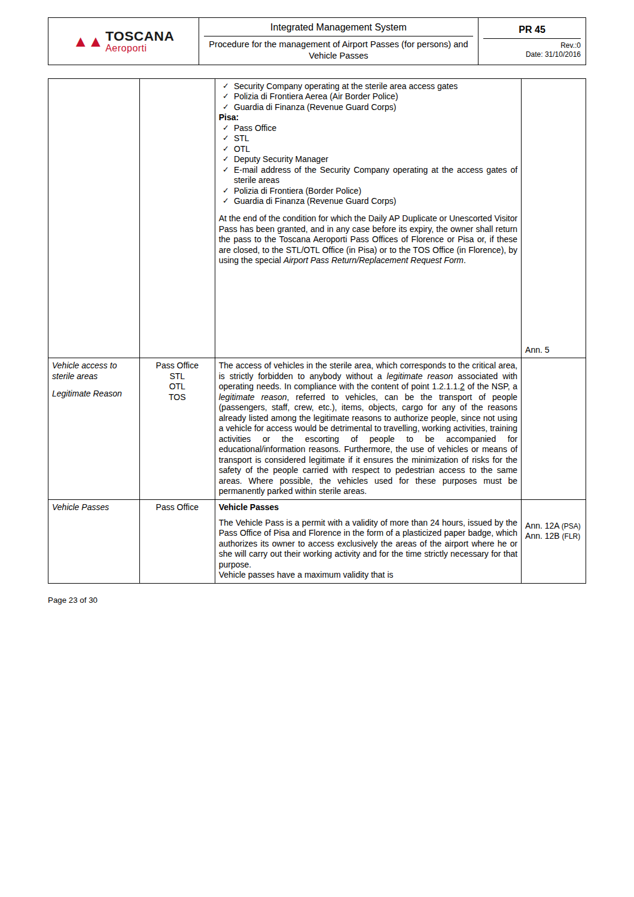| ▲▲ TOSCANA Aeroporti | Integrated Management System Procedure for the management of Airport Passes (for persons) and Vehicle Passes | PR 45 Rev.:0 Date: 31/10/2016 |
| | | Security Company operating at the sterile area access gates Polizia di Frontiera Aerea (Air Border Police) Guardia di Finanza (Revenue Guard Corps) Pisa: Pass Office STL OTL Deputy Security Manager E-mail address of the Security Company operating at the access gates of sterile areas Polizia di Frontiera (Border Police) Guardia di Finanza (Revenue Guard Corps) At the end of the condition for which the Daily AP Duplicate or Unescorted Visitor Pass has been granted, and in any case before its expiry, the owner shall return the pass to the Toscana Aeroporti Pass Offices of Florence or Pisa or, if these are closed, to the STL/OTL Office (in Pisa) or to the TOS Office (in Florence), by using the special Airport Pass Return/Replacement Request Form . | Ann. 5 |
| Vehicle access to sterile areas Legitimate Reason | Pass Office STL OTL TOS | The access of vehicles in the sterile area, which corresponds to the critical area, is strictly forbidden to anybody without a legitimate reason associated with operating needs. In compliance with the content of point 1.2.1.1. 2 of the NSP, a legitimate reason , referred to vehicles, can be the transport of people (passengers, staff, crew, etc.), items, objects, cargo for any of the reasons already listed among the legitimate reasons to authorize people, since not using a vehicle for access would be detrimental to travelling, working activities, training activities or the escorting of people to be accompanied for educational/information reasons. Furthermore, the use of vehicles or means of transport is considered legitimate if it ensures the minimization of risks for the safety of the people carried with respect to pedestrian access to the same areas. Where possible, the vehicles used for these purposes must be permanently parked within sterile areas. | |
| Vehicle Passes | Pass Office | Vehicle Passes The Vehicle Pass is a permit with a validity of more than 24 hours, issued by the Pass Office of Pisa and Florence in the form of a plasticized paper badge, which authorizes its owner to access exclusively the areas of the airport where he or she will carry out their working activity and for the time strictly necessary for that purpose. Vehicle passes have a maximum validity that is | Ann. 12A (PSA) Ann. 12B (FLR) |
Page 23 of 30